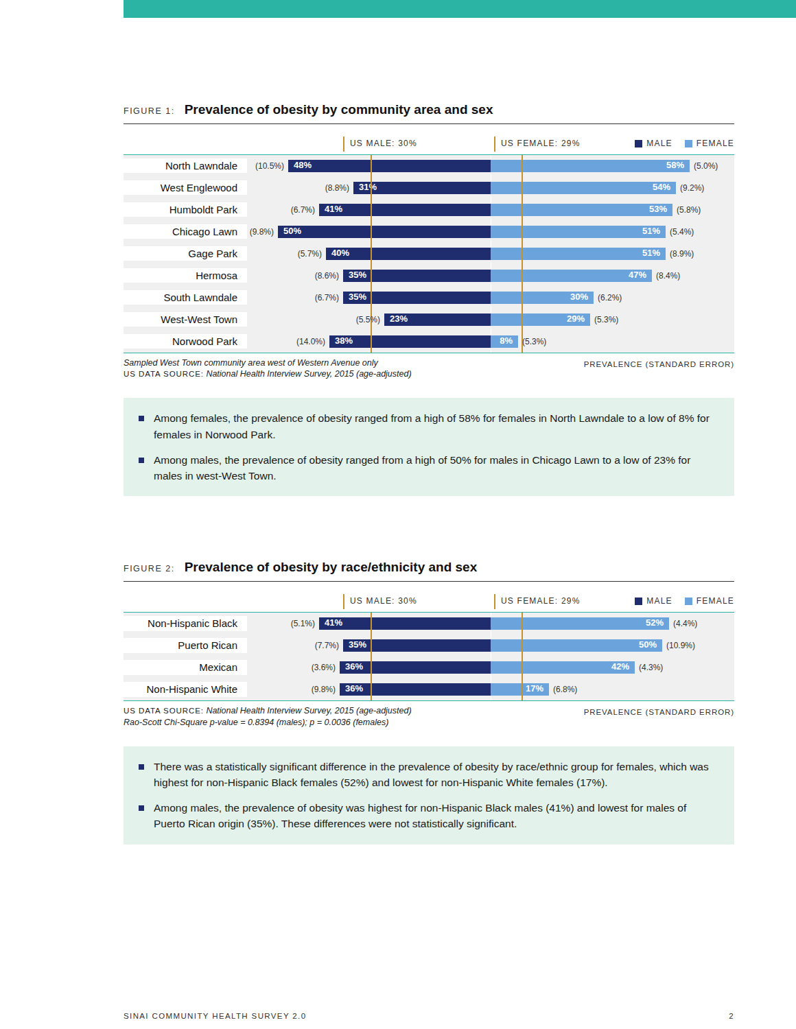Figure 1:
Prevalence of obesity by community area and sex
US MALE: 30% US FEMALE: 29% MALE FEMALE
North Lawndale
48%
(10.5%)
58%
(5.0%)
West Englewood
31%
(8.8%)
54%
(9.2%)
Humboldt Park
41%
(6.7%)
53%
(5.8%)
Chicago Lawn
50%
(9.8%)
51%
(5.4%)
Gage Park
40%
(5.7%)
51%
(8.9%)
Hermosa
35%
(8.6%)
47%
(8.4%)
South Lawndale
35%
(6.7%)
30%
(6.2%)
West-West Town
23%
(5.5%)
29%
(5.3%)
Norwood Park
38%
(14.0%)
8%
(5.3%)
Sampled West Town community area west of Western Avenue only
US data source: National Health Interview Survey, 2015 (age-adjusted)
Prevalence (Standard Error)
Among females, the prevalence of obesity ranged from a high of 58% for females in North Lawndale to a low of 8% for females in Norwood Park.
Among males, the prevalence of obesity ranged from a high of 50% for males in Chicago Lawn to a low of 23% for males in west-West Town.
Figure 2:
Prevalence of obesity by race/ethnicity and sex
US MALE: 30% US FEMALE: 29% MALE FEMALE
Non-Hispanic Black
41%
(5.1%)
52%
(4.4%)
Puerto Rican
35%
(7.7%)
50%
(10.9%)
Mexican
36%
(3.6%)
42%
(4.3%)
Non-Hispanic White
36%
(9.8%)
17%
(6.8%)
US data source: National Health Interview Survey, 2015 (age-adjusted)
Rao-Scott Chi-Square p-value = 0.8394 (males); p = 0.0036 (females)
Prevalence (Standard Error)
There was a statistically significant difference in the prevalence of obesity by race/ethnic group for females, which was highest for non-Hispanic Black females (52%) and lowest for non-Hispanic White females (17%).
Among males, the prevalence of obesity was highest for non-Hispanic Black males (41%) and lowest for males of Puerto Rican origin (35%). These differences were not statistically significant.
Sinai Community Health Survey 2.0 2